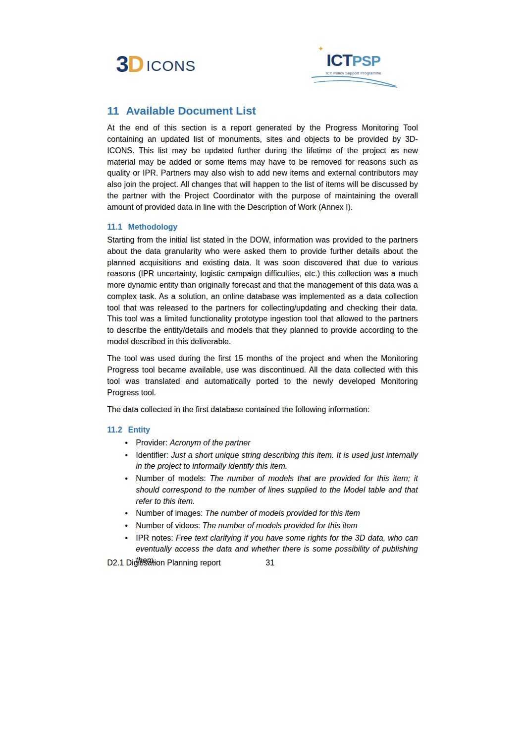3 D ICONS
✦
ICTPSP
ICT Policy Support Programme
11 Available Document List
At the end of this section is a report generated by the Progress Monitoring Tool containing an updated list of monuments, sites and objects to be provided by 3D-ICONS. This list may be updated further during the lifetime of the project as new material may be added or some items may have to be removed for reasons such as quality or IPR. Partners may also wish to add new items and external contributors may also join the project. All changes that will happen to the list of items will be discussed by the partner with the Project Coordinator with the purpose of maintaining the overall amount of provided data in line with the Description of Work (Annex I).
11.1 Methodology
Starting from the initial list stated in the DOW, information was provided to the partners about the data granularity who were asked them to provide further details about the planned acquisitions and existing data. It was soon discovered that due to various reasons (IPR uncertainty, logistic campaign difficulties, etc.) this collection was a much more dynamic entity than originally forecast and that the management of this data was a complex task. As a solution, an online database was implemented as a data collection tool that was released to the partners for collecting/updating and checking their data. This tool was a limited functionality prototype ingestion tool that allowed to the partners to describe the entity/details and models that they planned to provide according to the model described in this deliverable.
The tool was used during the first 15 months of the project and when the Monitoring Progress tool became available, use was discontinued. All the data collected with this tool was translated and automatically ported to the newly developed Monitoring Progress tool.
The data collected in the first database contained the following information:
11.2 Entity
Provider: Acronym of the partner
Identifier: Just a short unique string describing this item. It is used just internally in the project to informally identify this item.
Number of models: The number of models that are provided for this item; it should correspond to the number of lines supplied to the Model table and that refer to this item.
Number of images: The number of models provided for this item
Number of videos: The number of models provided for this item
IPR notes: Free text clarifying if you have some rights for the 3D data, who can eventually access the data and whether there is some possibility of publishing them.
D2.1 Digitisation Planning report
31